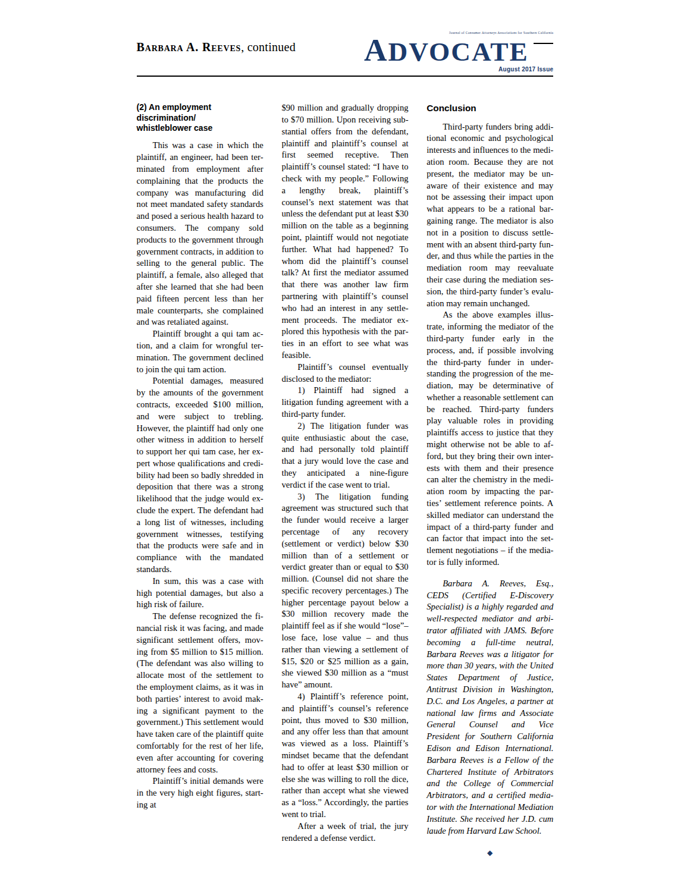Barbara A. Reeves, continued
Journal of Consumer Attorneys Associations for Southern California
ADVOCATE
August 2017 Issue
(2) An employment discrimination/
whistleblower case
This was a case in which the plaintiff, an engineer, had been terminated from employment after complaining that the products the company was manufacturing did not meet mandated safety standards and posed a serious health hazard to consumers. The company sold products to the government through government contracts, in addition to selling to the general public. The plaintiff, a female, also alleged that after she learned that she had been paid fifteen percent less than her male counterparts, she complained and was retaliated against.
Plaintiff brought a qui tam action, and a claim for wrongful termination. The government declined to join the qui tam action.
Potential damages, measured by the amounts of the government contracts, exceeded $100 million, and were subject to trebling. However, the plaintiff had only one other witness in addition to herself to support her qui tam case, her expert whose qualifications and credibility had been so badly shredded in deposition that there was a strong likelihood that the judge would exclude the expert. The defendant had a long list of witnesses, including government witnesses, testifying that the products were safe and in compliance with the mandated standards.
In sum, this was a case with high potential damages, but also a high risk of failure.
The defense recognized the financial risk it was facing, and made significant settlement offers, moving from $5 million to $15 million. (The defendant was also willing to allocate most of the settlement to the employment claims, as it was in both parties’ interest to avoid making a significant payment to the government.) This settlement would have taken care of the plaintiff quite comfortably for the rest of her life, even after accounting for covering attorney fees and costs.
Plaintiff’s initial demands were in the very high eight figures, starting at
$90 million and gradually dropping to $70 million. Upon receiving substantial offers from the defendant, plaintiff and plaintiff’s counsel at first seemed receptive. Then plaintiff’s counsel stated: “I have to check with my people.” Following a lengthy break, plaintiff’s counsel’s next statement was that unless the defendant put at least $30 million on the table as a beginning point, plaintiff would not negotiate further. What had happened? To whom did the plaintiff’s counsel talk? At first the mediator assumed that there was another law firm partnering with plaintiff’s counsel who had an interest in any settlement proceeds. The mediator explored this hypothesis with the parties in an effort to see what was feasible.
Plaintiff’s counsel eventually disclosed to the mediator:
1) Plaintiff had signed a litigation funding agreement with a third-party funder.
2) The litigation funder was quite enthusiastic about the case, and had personally told plaintiff that a jury would love the case and they anticipated a nine-figure verdict if the case went to trial.
3) The litigation funding agreement was structured such that the funder would receive a larger percentage of any recovery (settlement or verdict) below $30 million than of a settlement or verdict greater than or equal to $30 million. (Counsel did not share the specific recovery percentages.) The higher percentage payout below a $30 million recovery made the plaintiff feel as if she would “lose”– lose face, lose value – and thus rather than viewing a settlement of $15, $20 or $25 million as a gain, she viewed $30 million as a “must have” amount.
4) Plaintiff’s reference point, and plaintiff’s counsel’s reference point, thus moved to $30 million, and any offer less than that amount was viewed as a loss. Plaintiff’s mindset became that the defendant had to offer at least $30 million or else she was willing to roll the dice, rather than accept what she viewed as a “loss.” Accordingly, the parties went to trial.
After a week of trial, the jury rendered a defense verdict.
Conclusion
Third-party funders bring additional economic and psychological interests and influences to the mediation room. Because they are not present, the mediator may be unaware of their existence and may not be assessing their impact upon what appears to be a rational bargaining range. The mediator is also not in a position to discuss settlement with an absent third-party funder, and thus while the parties in the mediation room may reevaluate their case during the mediation session, the third-party funder’s evaluation may remain unchanged.
As the above examples illustrate, informing the mediator of the third-party funder early in the process, and, if possible involving the third-party funder in understanding the progression of the mediation, may be determinative of whether a reasonable settlement can be reached. Third-party funders play valuable roles in providing plaintiffs access to justice that they might otherwise not be able to afford, but they bring their own interests with them and their presence can alter the chemistry in the mediation room by impacting the parties’ settlement reference points. A skilled mediator can understand the impact of a third-party funder and can factor that impact into the settlement negotiations – if the mediator is fully informed.
Barbara A. Reeves, Esq., CEDS (Certified E-Discovery Specialist) is a highly regarded and well-respected mediator and arbitrator affiliated with JAMS. Before becoming a full-time neutral, Barbara Reeves was a litigator for more than 30 years, with the United States Department of Justice, Antitrust Division in Washington, D.C. and Los Angeles, a partner at national law firms and Associate General Counsel and Vice President for Southern California Edison and Edison International. Barbara Reeves is a Fellow of the Chartered Institute of Arbitrators and the College of Commercial Arbitrators, and a certified mediator with the International Mediation Institute. She received her J.D. cum laude from Harvard Law School.
◆